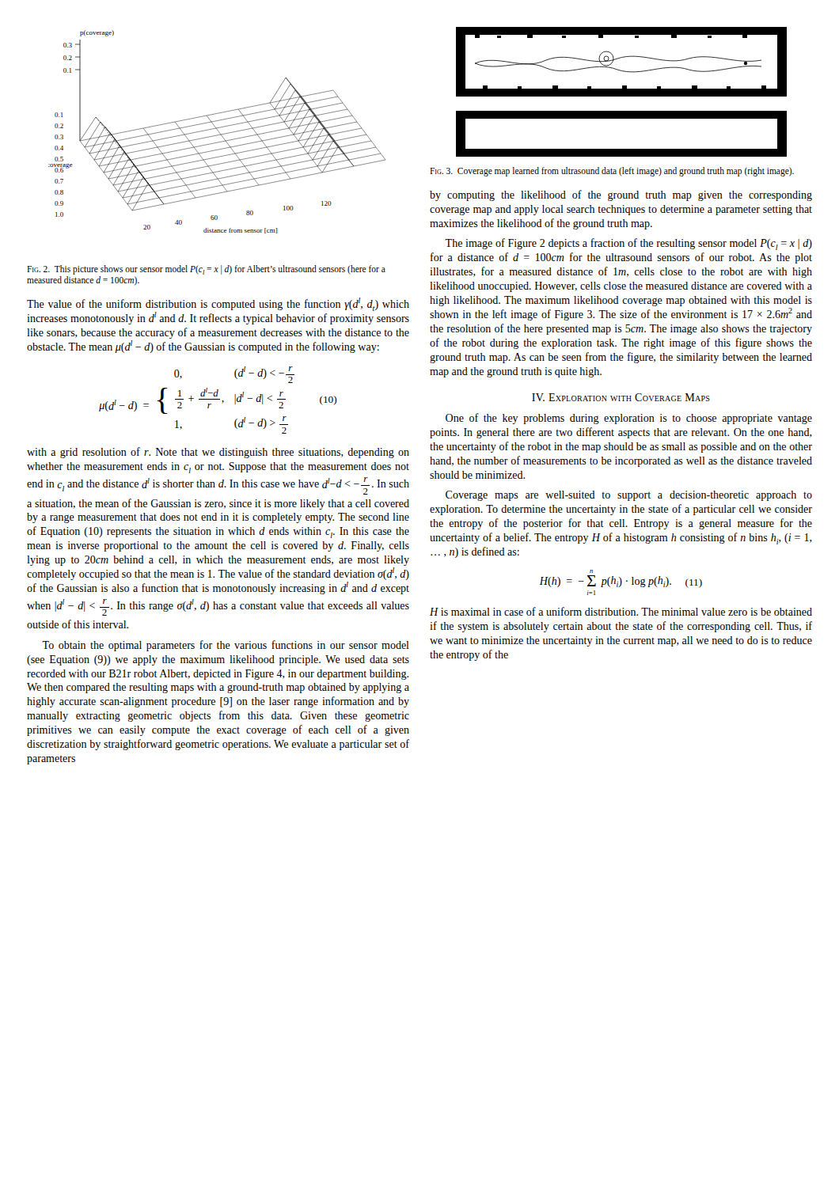p(coverage) 0.3 0.2 0.1 0.1 0.2 0.3 0.4 0.5 0.6 0.7 0.8 0.9 1.0 coverage 20 40 60 80 100 120 distance from sensor [cm]
Fig. 2. This picture shows our sensor model P(cl = x | d) for Albert’s ultrasound sensors (here for a measured distance d = 100cm).
The value of the uniform distribution is computed using the function γ(dl, dt) which increases monotonously in dl and d. It reflects a typical behavior of proximity sensors like sonars, because the accuracy of a measurement decreases with the distance to the obstacle. The mean μ(dl − d) of the Gaussian is computed in the following way:
μ(dl − d) = {
| 0, | ( d l − d ) < − r 2 |
| 1 2 + d l − d r , | / d l − d / < r 2 |
| 1, | ( d l − d ) > r 2 |
(10)
with a grid resolution of r. Note that we distinguish three situations, depending on whether the measurement ends in cl or not. Suppose that the measurement does not end in cl and the distance dl is shorter than d. In this case we have dl−d < −r 2. In such a situation, the mean of the Gaussian is zero, since it is more likely that a cell covered by a range measurement that does not end in it is completely empty. The second line of Equation (10) represents the situation in which d ends within cl. In this case the mean is inverse proportional to the amount the cell is covered by d. Finally, cells lying up to 20cm behind a cell, in which the measurement ends, are most likely completely occupied so that the mean is 1. The value of the standard deviation σ(dl, d) of the Gaussian is also a function that is monotonously increasing in dl and d except when |dl − d| < r 2. In this range σ(dl, d) has a constant value that exceeds all values outside of this interval.
To obtain the optimal parameters for the various functions in our sensor model (see Equation (9)) we apply the maximum likelihood principle. We used data sets recorded with our B21r robot Albert, depicted in Figure 4, in our department building. We then compared the resulting maps with a ground-truth map obtained by applying a highly accurate scan-alignment procedure [9] on the laser range information and by manually extracting geometric objects from this data. Given these geometric primitives we can easily compute the exact coverage of each cell of a given discretization by straightforward geometric operations. We evaluate a particular set of parameters
Fig. 3. Coverage map learned from ultrasound data (left image) and ground truth map (right image).
by computing the likelihood of the ground truth map given the corresponding coverage map and apply local search techniques to determine a parameter setting that maximizes the likelihood of the ground truth map.
The image of Figure 2 depicts a fraction of the resulting sensor model P(cl = x | d) for a distance of d = 100cm for the ultrasound sensors of our robot. As the plot illustrates, for a measured distance of 1m, cells close to the robot are with high likelihood unoccupied. However, cells close the measured distance are covered with a high likelihood. The maximum likelihood coverage map obtained with this model is shown in the left image of Figure 3. The size of the environment is 17 × 2.6m2 and the resolution of the here presented map is 5cm. The image also shows the trajectory of the robot during the exploration task. The right image of this figure shows the ground truth map. As can be seen from the figure, the similarity between the learned map and the ground truth is quite high.
IV. Exploration with Coverage Maps
One of the key problems during exploration is to choose appropriate vantage points. In general there are two different aspects that are relevant. On the one hand, the uncertainty of the robot in the map should be as small as possible and on the other hand, the number of measurements to be incorporated as well as the distance traveled should be minimized.
Coverage maps are well-suited to support a decision-theoretic approach to exploration. To determine the uncertainty in the state of a particular cell we consider the entropy of the posterior for that cell. Entropy is a general measure for the uncertainty of a belief. The entropy H of a histogram h consisting of n bins hi, (i = 1, … , n) is defined as:
H(h) = −nΣi=1 p(hi) · log p(hi).
(11)
H is maximal in case of a uniform distribution. The minimal value zero is be obtained if the system is absolutely certain about the state of the corresponding cell. Thus, if we want to minimize the uncertainty in the current map, all we need to do is to reduce the entropy of the